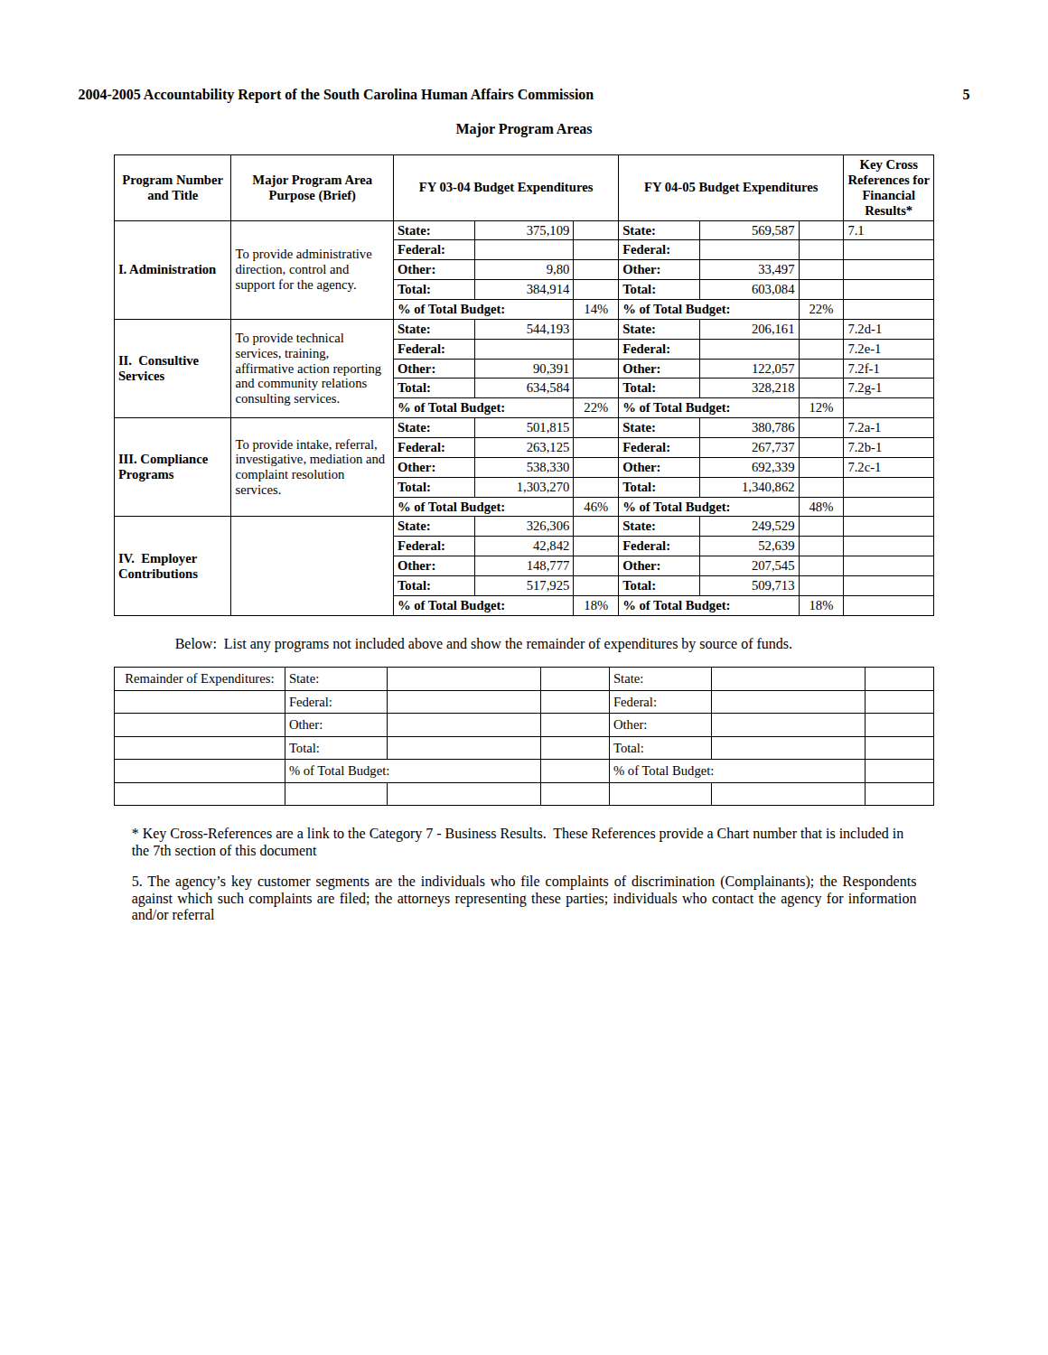2004-2005 Accountability Report of the South Carolina Human Affairs Commission 5
Major Program Areas
| Program Number and Title | Major Program Area Purpose (Brief) | FY 03-04 Budget Expenditures | FY 04-05 Budget Expenditures | Key Cross References for Financial Results* |
| --- | --- | --- | --- | --- |
| I. Administration | To provide administrative direction, control and support for the agency. | State: | 375,109 | | State: | 569,587 | | 7.1 |
| Federal: | | | Federal: | | | |
| Other: | 9,80 | | Other: | 33,497 | | |
| Total: | 384,914 | | Total: | 603,084 | | |
| % of Total Budget: | 14% | % of Total Budget: | 22% | |
| II. Consultive Services | To provide technical services, training, affirmative action reporting and community relations consulting services. | State: | 544,193 | | State: | 206,161 | | 7.2d-1 |
| Federal: | | | Federal: | | | 7.2e-1 |
| Other: | 90,391 | | Other: | 122,057 | | 7.2f-1 |
| Total: | 634,584 | | Total: | 328,218 | | 7.2g-1 |
| % of Total Budget: | 22% | % of Total Budget: | 12% | |
| III. Compliance Programs | To provide intake, referral, investigative, mediation and complaint resolution services. | State: | 501,815 | | State: | 380,786 | | 7.2a-1 |
| Federal: | 263,125 | | Federal: | 267,737 | | 7.2b-1 |
| Other: | 538,330 | | Other: | 692,339 | | 7.2c-1 |
| Total: | 1,303,270 | | Total: | 1,340,862 | | |
| % of Total Budget: | 46% | % of Total Budget: | 48% | |
| IV. Employer Contributions | | State: | 326,306 | | State: | 249,529 | | |
| Federal: | 42,842 | | Federal: | 52,639 | | |
| Other: | 148,777 | | Other: | 207,545 | | |
| Total: | 517,925 | | Total: | 509,713 | | |
| % of Total Budget: | 18% | % of Total Budget: | 18% | |
Below: List any programs not included above and show the remainder of expenditures by source of funds.
| Remainder of Expenditures: | State: | | | State: | | |
| | Federal: | | | Federal: | | |
| | Other: | | | Other: | | |
| | Total: | | | Total: | | |
| | % of Total Budget: | | % of Total Budget: | |
* Key Cross-References are a link to the Category 7 - Business Results. These References provide a Chart number that is included in the 7th section of this document
5. The agency’s key customer segments are the individuals who file complaints of discrimination (Complainants); the Respondents against which such complaints are filed; the attorneys representing these parties; individuals who contact the agency for information and/or referral